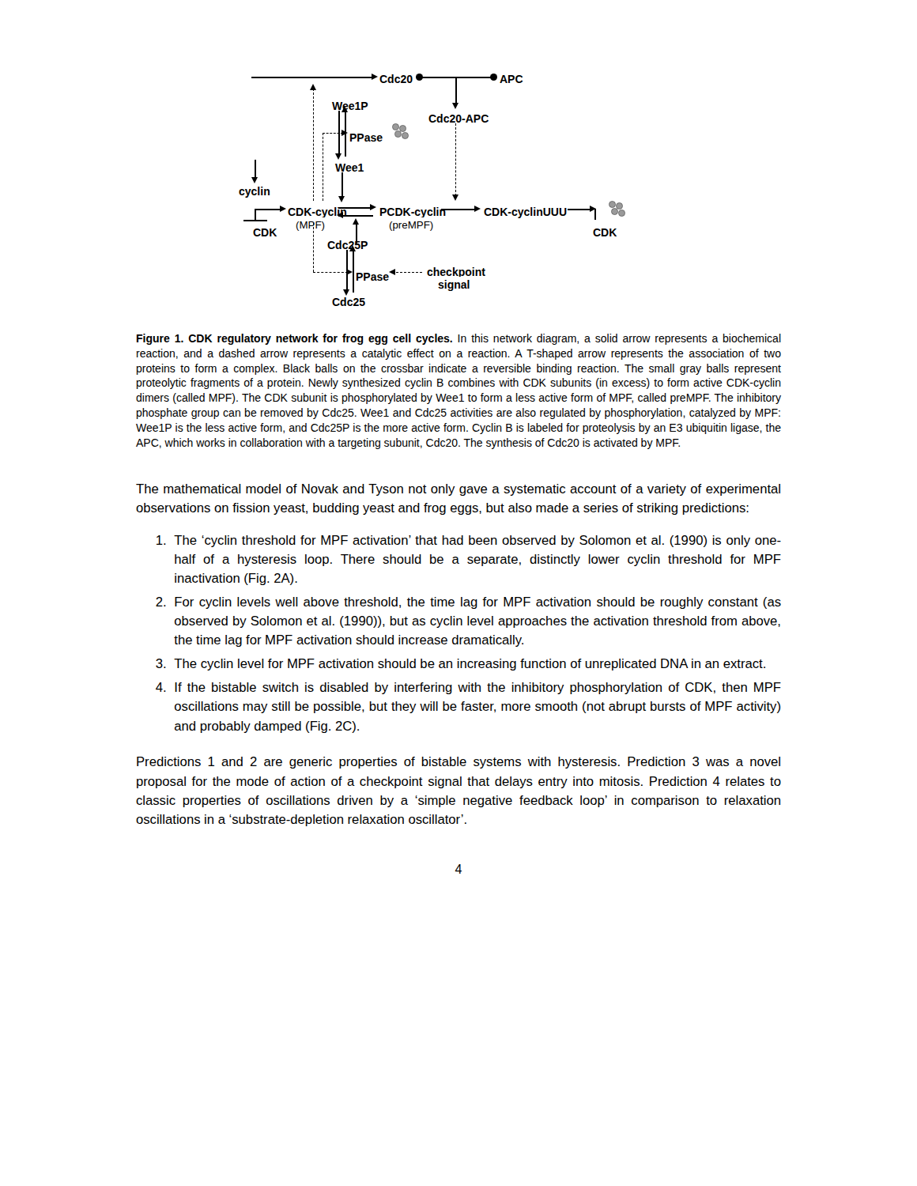Cdc20 APC Cdc20-APC Wee1P PPase Wee1 cyclin CDK CDK-cyclin (MPF) PCDK-cyclin (preMPF) CDK-cyclinUUU CDK Cdc25P PPase Cdc25 checkpoint signal
Figure 1. CDK regulatory network for frog egg cell cycles. In this network diagram, a solid arrow represents a biochemical reaction, and a dashed arrow represents a catalytic effect on a reaction. A T-shaped arrow represents the association of two proteins to form a complex. Black balls on the crossbar indicate a reversible binding reaction. The small gray balls represent proteolytic fragments of a protein. Newly synthesized cyclin B combines with CDK subunits (in excess) to form active CDK-cyclin dimers (called MPF). The CDK subunit is phosphorylated by Wee1 to form a less active form of MPF, called preMPF. The inhibitory phosphate group can be removed by Cdc25. Wee1 and Cdc25 activities are also regulated by phosphorylation, catalyzed by MPF: Wee1P is the less active form, and Cdc25P is the more active form. Cyclin B is labeled for proteolysis by an E3 ubiquitin ligase, the APC, which works in collaboration with a targeting subunit, Cdc20. The synthesis of Cdc20 is activated by MPF.
The mathematical model of Novak and Tyson not only gave a systematic account of a variety of experimental observations on fission yeast, budding yeast and frog eggs, but also made a series of striking predictions:
The ‘cyclin threshold for MPF activation’ that had been observed by Solomon et al. (1990) is only one-half of a hysteresis loop. There should be a separate, distinctly lower cyclin threshold for MPF inactivation (Fig. 2A).
For cyclin levels well above threshold, the time lag for MPF activation should be roughly constant (as observed by Solomon et al. (1990)), but as cyclin level approaches the activation threshold from above, the time lag for MPF activation should increase dramatically.
The cyclin level for MPF activation should be an increasing function of unreplicated DNA in an extract.
If the bistable switch is disabled by interfering with the inhibitory phosphorylation of CDK, then MPF oscillations may still be possible, but they will be faster, more smooth (not abrupt bursts of MPF activity) and probably damped (Fig. 2C).
Predictions 1 and 2 are generic properties of bistable systems with hysteresis. Prediction 3 was a novel proposal for the mode of action of a checkpoint signal that delays entry into mitosis. Prediction 4 relates to classic properties of oscillations driven by a ‘simple negative feedback loop’ in comparison to relaxation oscillations in a ‘substrate-depletion relaxation oscillator’.
4